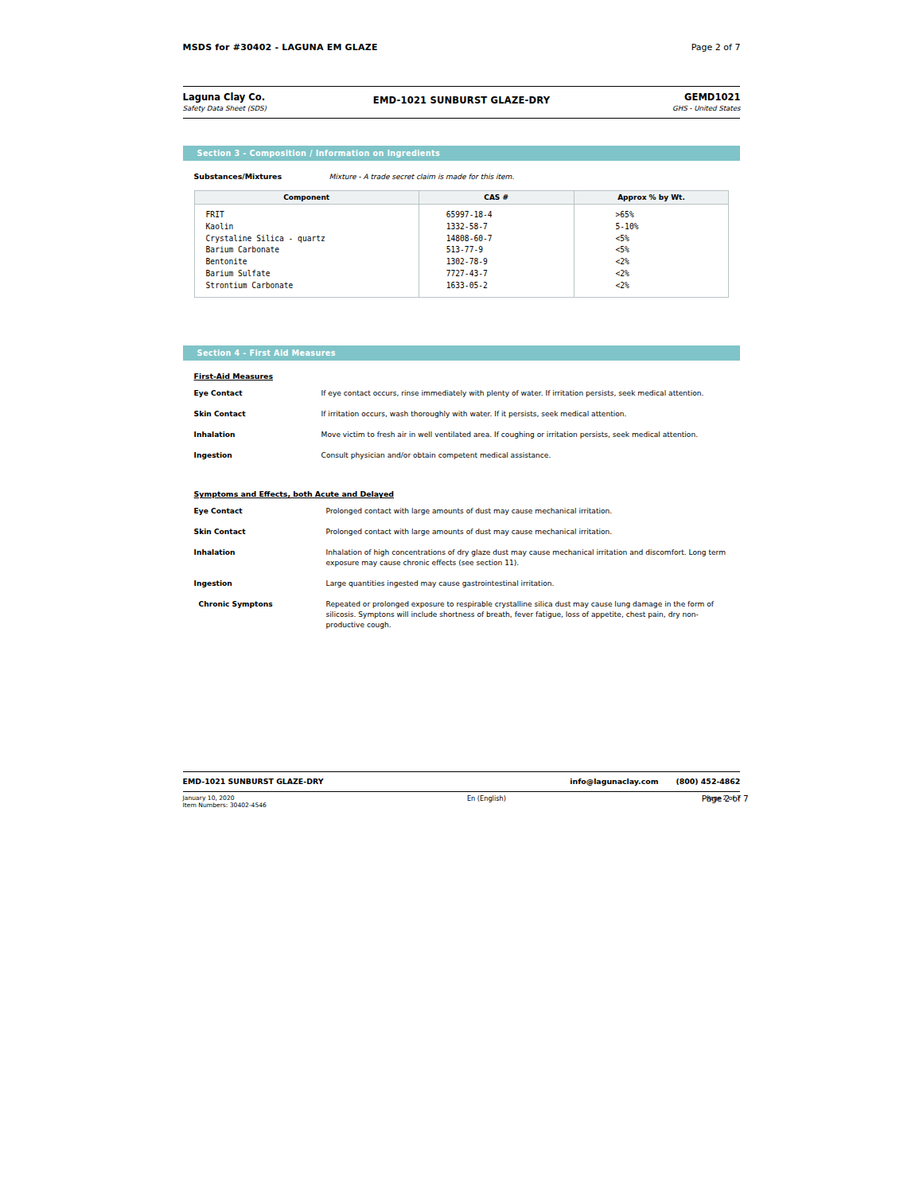MSDS for #30402 - LAGUNA EM GLAZE
Page 2 of 7
Laguna Clay Co.
Safety Data Sheet (SDS)
EMD-1021 SUNBURST GLAZE-DRY
GEMD1021
GHS - United States
Section 3 - Composition / Information on Ingredients
Substances/Mixtures
Mixture - A trade secret claim is made for this item.
| Component | CAS # | Approx % by Wt. |
| --- | --- | --- |
| FRIT | 65997-18-4 | >65% |
| Kaolin | 1332-58-7 | 5-10% |
| Crystaline Silica - quartz | 14808-60-7 | <5% |
| Barium Carbonate | 513-77-9 | <5% |
| Bentonite | 1302-78-9 | <2% |
| Barium Sulfate | 7727-43-7 | <2% |
| Strontium Carbonate | 1633-05-2 | <2% |
Section 4 - First Aid Measures
First-Aid Measures
| Eye Contact | If eye contact occurs, rinse immediately with plenty of water. If irritation persists, seek medical attention. |
| Skin Contact | If irritation occurs, wash thoroughly with water. If it persists, seek medical attention. |
| Inhalation | Move victim to fresh air in well ventilated area. If coughing or irritation persists, seek medical attention. |
| Ingestion | Consult physician and/or obtain competent medical assistance. |
Symptoms and Effects, both Acute and Delayed
| Eye Contact | Prolonged contact with large amounts of dust may cause mechanical irritation. |
| Skin Contact | Prolonged contact with large amounts of dust may cause mechanical irritation. |
| Inhalation | Inhalation of high concentrations of dry glaze dust may cause mechanical irritation and discomfort. Long term exposure may cause chronic effects (see section 11). |
| Ingestion | Large quantities ingested may cause gastrointestinal irritation. |
| Chronic Symptons | Repeated or prolonged exposure to respirable crystalline silica dust may cause lung damage in the form of silicosis. Symptons will include shortness of breath, fever fatigue, loss of appetite, chest pain, dry non-productive cough. |
EMD-1021 SUNBURST GLAZE-DRY
info@lagunaclay.com(800) 452-4862
January 10, 2020
Item Numbers: 30402-4546
En (English)
Page 2 of 7 Page 2 of 7